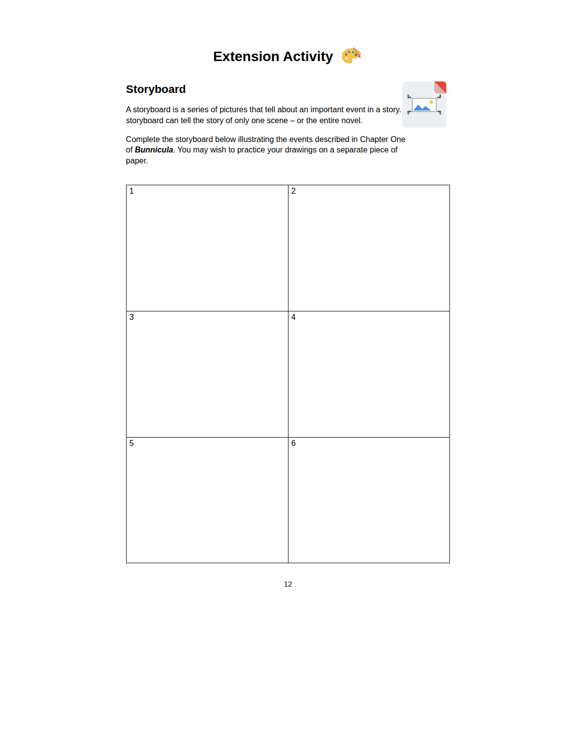Extension Activity
Storyboard
A storyboard is a series of pictures that tell about an important event in a story. A storyboard can tell the story of only one scene – or the entire novel.
Complete the storyboard below illustrating the events described in Chapter One of Bunnicula. You may wish to practice your drawings on a separate piece of paper.
| 1 | 2 |
| 3 | 4 |
| 5 | 6 |
12